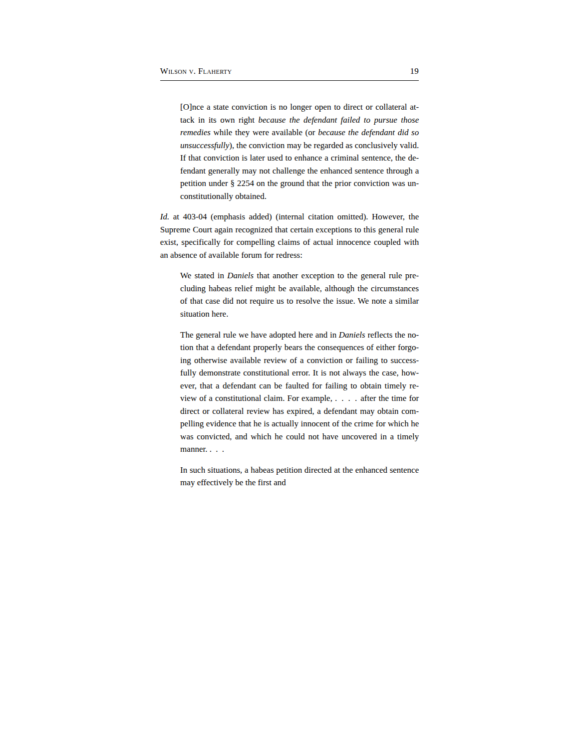Wilson v. Flaherty 19
[O]nce a state conviction is no longer open to direct or collateral attack in its own right because the defendant failed to pursue those remedies while they were available (or because the defendant did so unsuccessfully), the conviction may be regarded as conclusively valid. If that conviction is later used to enhance a criminal sentence, the defendant generally may not challenge the enhanced sentence through a petition under § 2254 on the ground that the prior conviction was unconstitutionally obtained.
Id. at 403-04 (emphasis added) (internal citation omitted). However, the Supreme Court again recognized that certain exceptions to this general rule exist, specifically for compelling claims of actual innocence coupled with an absence of available forum for redress:
We stated in Daniels that another exception to the general rule precluding habeas relief might be available, although the circumstances of that case did not require us to resolve the issue. We note a similar situation here.
The general rule we have adopted here and in Daniels reflects the notion that a defendant properly bears the consequences of either forgoing otherwise available review of a conviction or failing to successfully demonstrate constitutional error. It is not always the case, however, that a defendant can be faulted for failing to obtain timely review of a constitutional claim. For example, . . . . after the time for direct or collateral review has expired, a defendant may obtain compelling evidence that he is actually innocent of the crime for which he was convicted, and which he could not have uncovered in a timely manner. . . .
In such situations, a habeas petition directed at the enhanced sentence may effectively be the first and